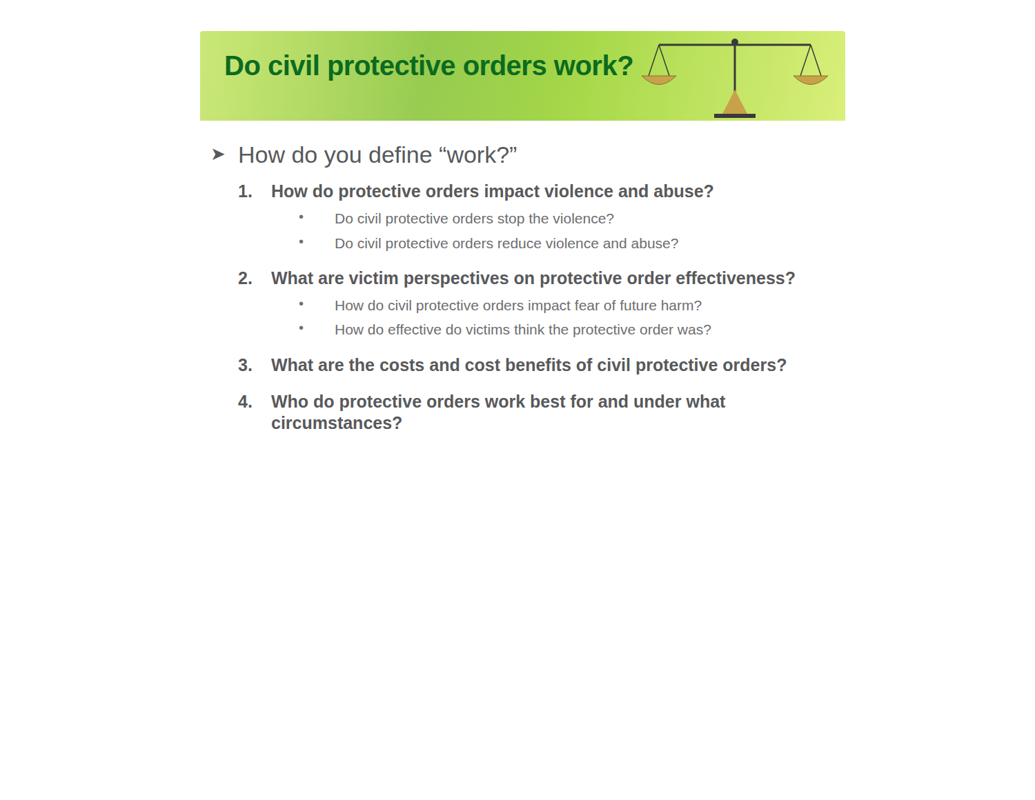Do civil protective orders work?
➤How do you define “work?”
How do protective orders impact violence and abuse?
Do civil protective orders stop the violence?
Do civil protective orders reduce violence and abuse?
What are victim perspectives on protective order effectiveness?
How do civil protective orders impact fear of future harm?
How do effective do victims think the protective order was?
What are the costs and cost benefits of civil protective orders?
Who do protective orders work best for and under what circumstances?